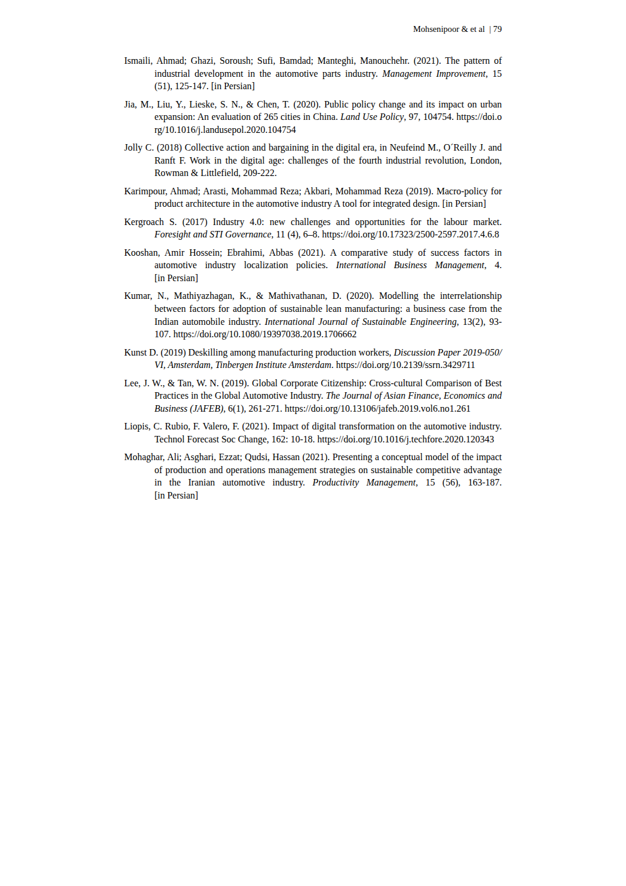Mohsenipoor & et al | 79
Ismaili, Ahmad; Ghazi, Soroush; Sufi, Bamdad; Manteghi, Manouchehr. (2021). The pattern of industrial development in the automotive parts industry. Management Improvement, 15 (51), 125-147. [in Persian]
Jia, M., Liu, Y., Lieske, S. N., & Chen, T. (2020). Public policy change and its impact on urban expansion: An evaluation of 265 cities in China. Land Use Policy, 97, 104754. https://doi.org/10.1016/j.landusepol.2020.104754
Jolly C. (2018) Collective action and bargaining in the digital era, in Neufeind M., O´Reilly J. and Ranft F. Work in the digital age: challenges of the fourth industrial revolution, London, Rowman & Littlefield, 209-222.
Karimpour, Ahmad; Arasti, Mohammad Reza; Akbari, Mohammad Reza (2019). Macro-policy for product architecture in the automotive industry A tool for integrated design. [in Persian]
Kergroach S. (2017) Industry 4.0: new challenges and opportunities for the labour market. Foresight and STI Governance, 11 (4), 6–8. https://doi.org/10.17323/2500-2597.2017.4.6.8
Kooshan, Amir Hossein; Ebrahimi, Abbas (2021). A comparative study of success factors in automotive industry localization policies. International Business Management, 4. [in Persian]
Kumar, N., Mathiyazhagan, K., & Mathivathanan, D. (2020). Modelling the interrelationship between factors for adoption of sustainable lean manufacturing: a business case from the Indian automobile industry. International Journal of Sustainable Engineering, 13(2), 93-107. https://doi.org/10.1080/19397038.2019.1706662
Kunst D. (2019) Deskilling among manufacturing production workers, Discussion Paper 2019-050/ VI, Amsterdam, Tinbergen Institute Amsterdam. https://doi.org/10.2139/ssrn.3429711
Lee, J. W., & Tan, W. N. (2019). Global Corporate Citizenship: Cross-cultural Comparison of Best Practices in the Global Automotive Industry. The Journal of Asian Finance, Economics and Business (JAFEB), 6(1), 261-271. https://doi.org/10.13106/jafeb.2019.vol6.no1.261
Liopis, C. Rubio, F. Valero, F. (2021). Impact of digital transformation on the automotive industry. Technol Forecast Soc Change, 162: 10-18. https://doi.org/10.1016/j.techfore.2020.120343
Mohaghar, Ali; Asghari, Ezzat; Qudsi, Hassan (2021). Presenting a conceptual model of the impact of production and operations management strategies on sustainable competitive advantage in the Iranian automotive industry. Productivity Management, 15 (56), 163-187. [in Persian]